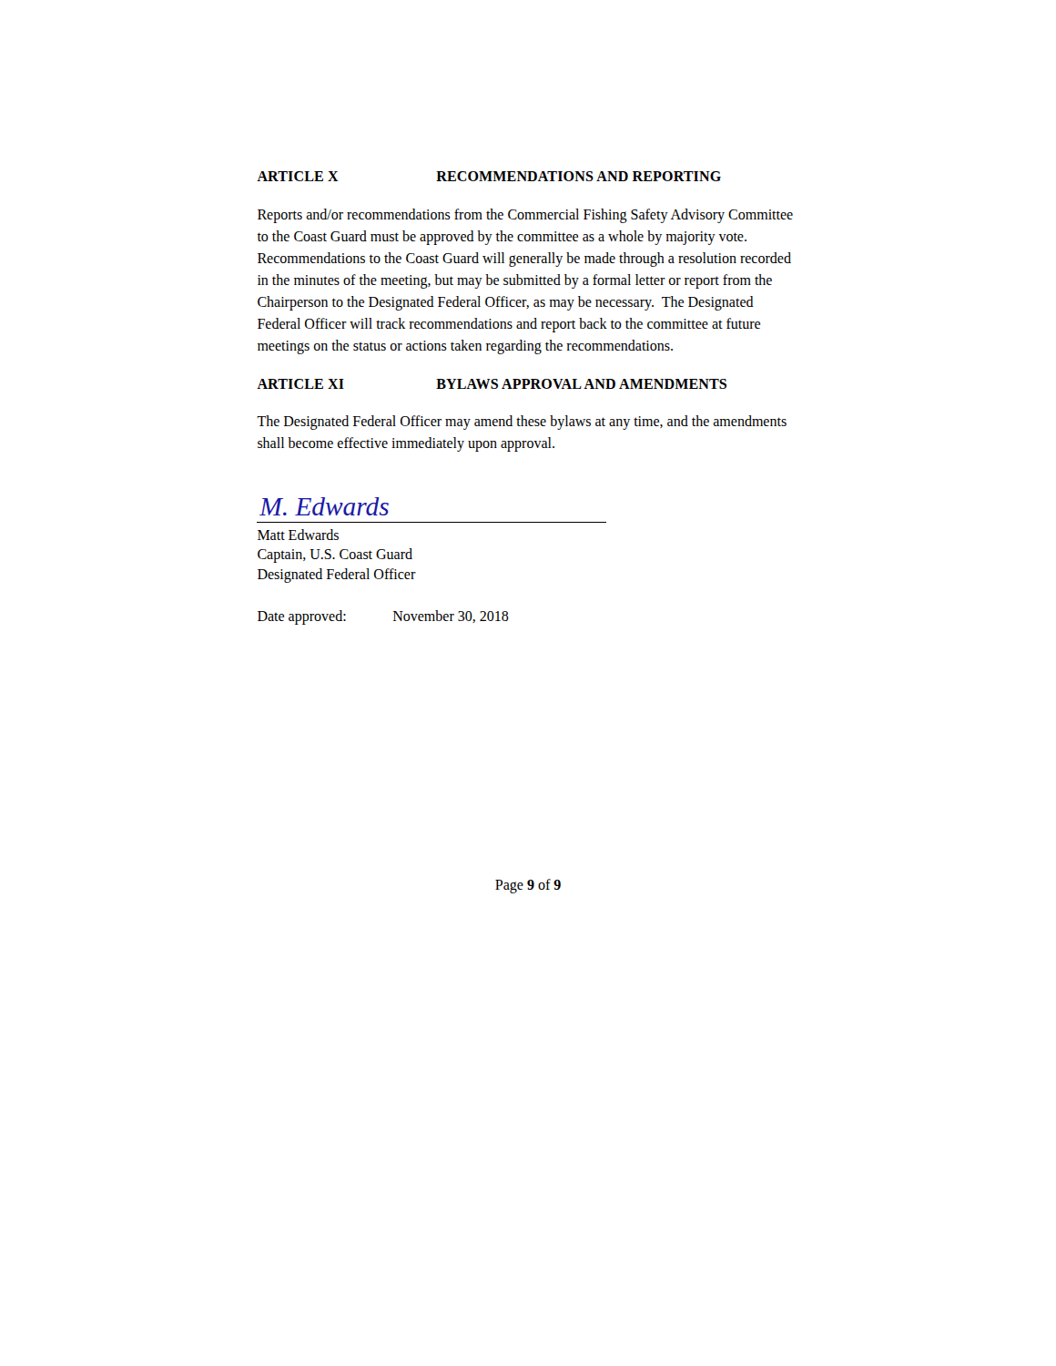ARTICLE XRECOMMENDATIONS AND REPORTING
Reports and/or recommendations from the Commercial Fishing Safety Advisory Committee to the Coast Guard must be approved by the committee as a whole by majority vote. Recommendations to the Coast Guard will generally be made through a resolution recorded in the minutes of the meeting, but may be submitted by a formal letter or report from the Chairperson to the Designated Federal Officer, as may be necessary. The Designated Federal Officer will track recommendations and report back to the committee at future meetings on the status or actions taken regarding the recommendations.
ARTICLE XIBYLAWS APPROVAL AND AMENDMENTS
The Designated Federal Officer may amend these bylaws at any time, and the amendments shall become effective immediately upon approval.
M. Edwards
Matt Edwards
Captain, U.S. Coast Guard
Designated Federal Officer
Date approved: November 30, 2018
Page 9 of 9